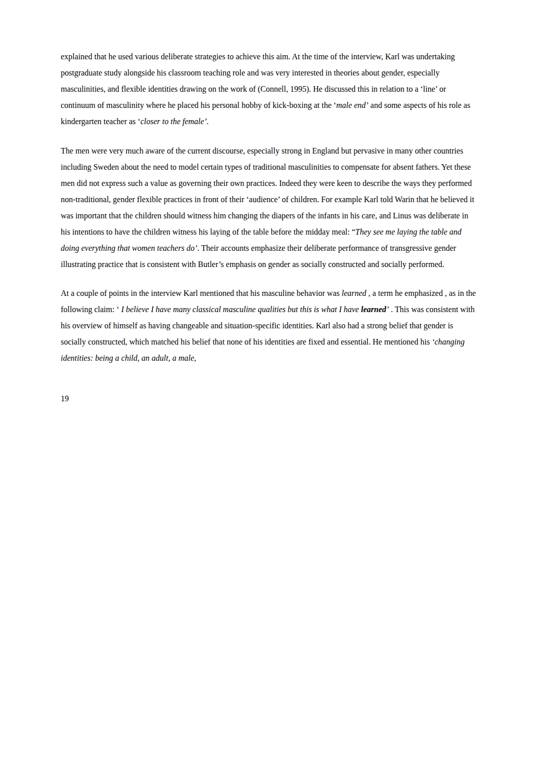explained that he used various deliberate strategies to achieve this aim. At the time of the interview, Karl was undertaking postgraduate study alongside his classroom teaching role and was very interested in theories about gender, especially masculinities, and flexible identities drawing on the work of (Connell, 1995). He discussed this in relation to a ‘line’ or continuum of masculinity where he placed his personal hobby of kick-boxing at the ‘male end’ and some aspects of his role as kindergarten teacher as ‘closer to the female’.
The men were very much aware of the current discourse, especially strong in England but pervasive in many other countries including Sweden about the need to model certain types of traditional masculinities to compensate for absent fathers. Yet these men did not express such a value as governing their own practices. Indeed they were keen to describe the ways they performed non-traditional, gender flexible practices in front of their ‘audience’ of children. For example Karl told Warin that he believed it was important that the children should witness him changing the diapers of the infants in his care, and Linus was deliberate in his intentions to have the children witness his laying of the table before the midday meal: “They see me laying the table and doing everything that women teachers do’. Their accounts emphasize their deliberate performance of transgressive gender illustrating practice that is consistent with Butler’s emphasis on gender as socially constructed and socially performed.
At a couple of points in the interview Karl mentioned that his masculine behavior was learned , a term he emphasized , as in the following claim: ‘ I believe I have many classical masculine qualities but this is what I have learned’ . This was consistent with his overview of himself as having changeable and situation-specific identities. Karl also had a strong belief that gender is socially constructed, which matched his belief that none of his identities are fixed and essential. He mentioned his ‘changing identities: being a child, an adult, a male,
19